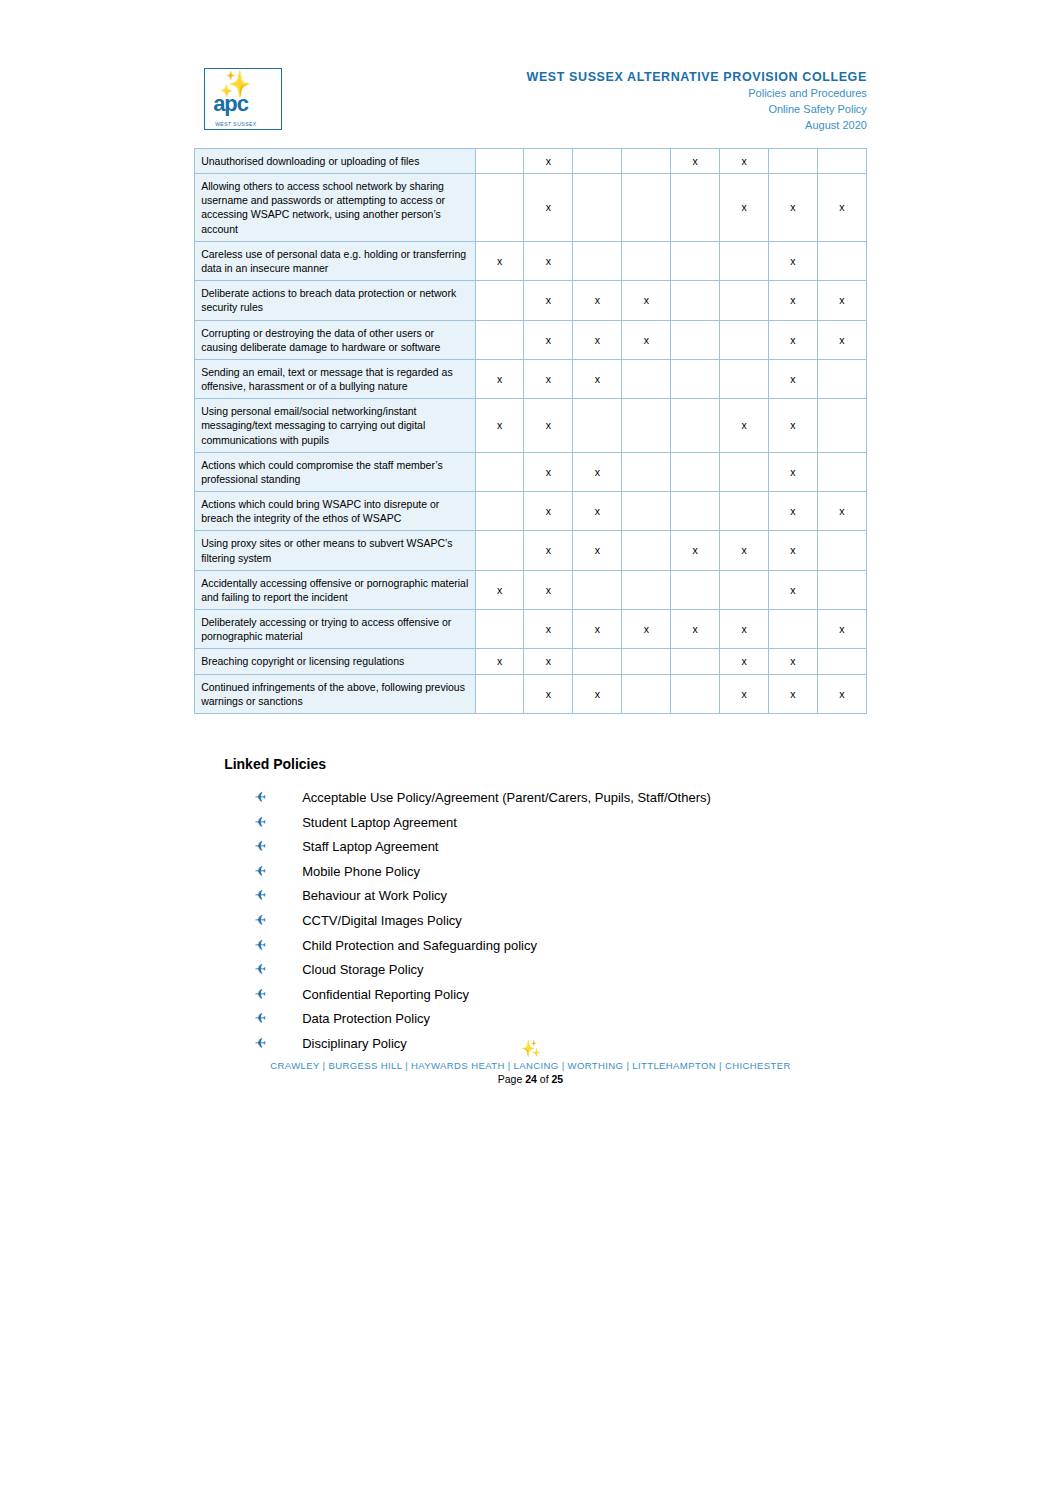✨
apc
WEST SUSSEX
WEST SUSSEX ALTERNATIVE PROVISION COLLEGE
Policies and Procedures
Online Safety Policy
August 2020
| Unauthorised downloading or uploading of files | | x | | | x | x | | |
| Allowing others to access school network by sharing username and passwords or attempting to access or accessing WSAPC network, using another person’s account | | x | | | | x | x | x |
| Careless use of personal data e.g. holding or transferring data in an insecure manner | x | x | | | | | x | |
| Deliberate actions to breach data protection or network security rules | | x | x | x | | | x | x |
| Corrupting or destroying the data of other users or causing deliberate damage to hardware or software | | x | x | x | | | x | x |
| Sending an email, text or message that is regarded as offensive, harassment or of a bullying nature | x | x | x | | | | x | |
| Using personal email/social networking/instant messaging/text messaging to carrying out digital communications with pupils | x | x | | | | x | x | |
| Actions which could compromise the staff member’s professional standing | | x | x | | | | x | |
| Actions which could bring WSAPC into disrepute or breach the integrity of the ethos of WSAPC | | x | x | | | | x | x |
| Using proxy sites or other means to subvert WSAPC’s filtering system | | x | x | | x | x | x | |
| Accidentally accessing offensive or pornographic material and failing to report the incident | x | x | | | | | x | |
| Deliberately accessing or trying to access offensive or pornographic material | | x | x | x | x | x | | x |
| Breaching copyright or licensing regulations | x | x | | | | x | x | |
| Continued infringements of the above, following previous warnings or sanctions | | x | x | | | x | x | x |
Linked Policies
Acceptable Use Policy/Agreement (Parent/Carers, Pupils, Staff/Others)
Student Laptop Agreement
Staff Laptop Agreement
Mobile Phone Policy
Behaviour at Work Policy
CCTV/Digital Images Policy
Child Protection and Safeguarding policy
Cloud Storage Policy
Confidential Reporting Policy
Data Protection Policy
Disciplinary Policy
✨
CRAWLEY | BURGESS HILL | HAYWARDS HEATH | LANCING | WORTHING | LITTLEHAMPTON | CHICHESTER
Page 24 of 25